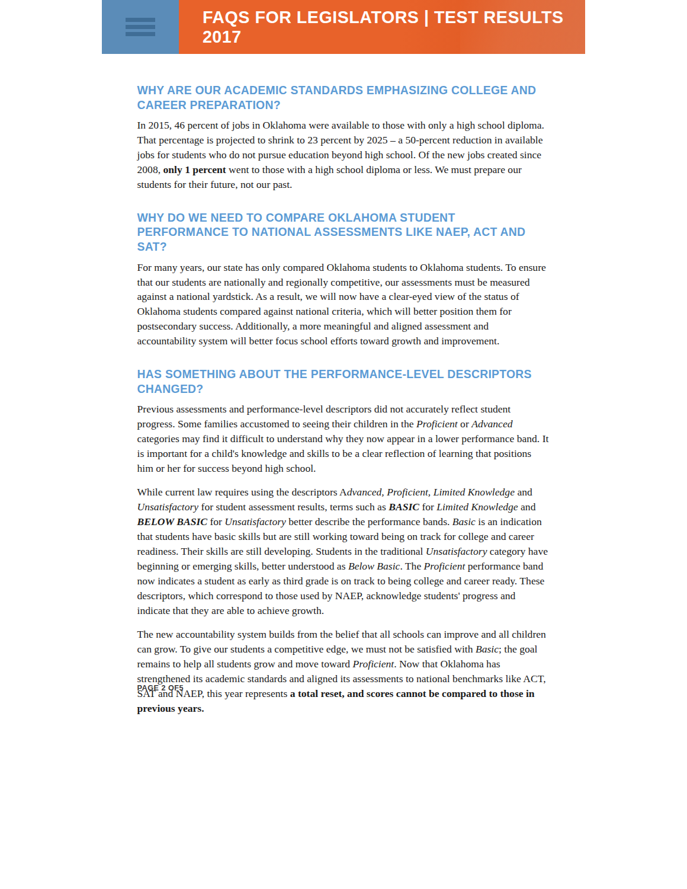FAQS FOR LEGISLATORS | TEST RESULTS 2017
Why are our academic standards emphasizing college and career preparation?
In 2015, 46 percent of jobs in Oklahoma were available to those with only a high school diploma. That percentage is projected to shrink to 23 percent by 2025 – a 50-percent reduction in available jobs for students who do not pursue education beyond high school. Of the new jobs created since 2008, only 1 percent went to those with a high school diploma or less. We must prepare our students for their future, not our past.
Why do we need to compare Oklahoma student performance to national assessments like NAEP, ACT and SAT?
For many years, our state has only compared Oklahoma students to Oklahoma students. To ensure that our students are nationally and regionally competitive, our assessments must be measured against a national yardstick. As a result, we will now have a clear-eyed view of the status of Oklahoma students compared against national criteria, which will better position them for postsecondary success. Additionally, a more meaningful and aligned assessment and accountability system will better focus school efforts toward growth and improvement.
Has something about the performance-level descriptors changed?
Previous assessments and performance-level descriptors did not accurately reflect student progress. Some families accustomed to seeing their children in the Proficient or Advanced categories may find it difficult to understand why they now appear in a lower performance band. It is important for a child's knowledge and skills to be a clear reflection of learning that positions him or her for success beyond high school.
While current law requires using the descriptors Advanced, Proficient, Limited Knowledge and Unsatisfactory for student assessment results, terms such as BASIC for Limited Knowledge and BELOW BASIC for Unsatisfactory better describe the performance bands. Basic is an indication that students have basic skills but are still working toward being on track for college and career readiness. Their skills are still developing. Students in the traditional Unsatisfactory category have beginning or emerging skills, better understood as Below Basic. The Proficient performance band now indicates a student as early as third grade is on track to being college and career ready. These descriptors, which correspond to those used by NAEP, acknowledge students' progress and indicate that they are able to achieve growth.
The new accountability system builds from the belief that all schools can improve and all children can grow. To give our students a competitive edge, we must not be satisfied with Basic; the goal remains to help all students grow and move toward Proficient. Now that Oklahoma has strengthened its academic standards and aligned its assessments to national benchmarks like ACT, SAT and NAEP, this year represents a total reset, and scores cannot be compared to those in previous years.
PAGE 2 OF5